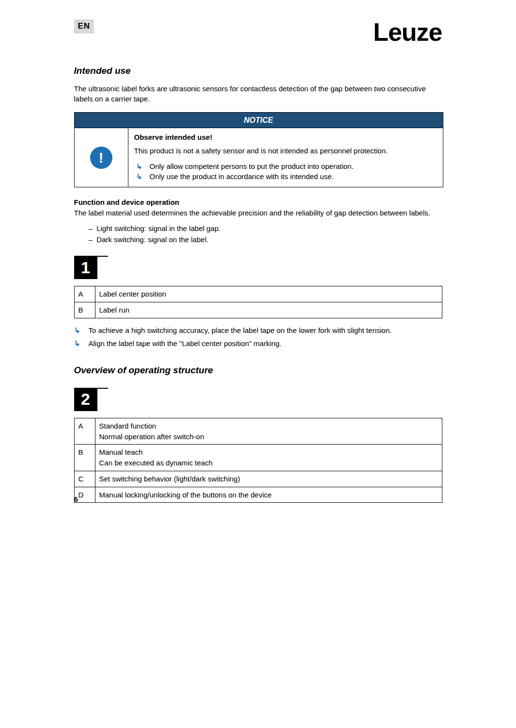EN
Leuze
Intended use
The ultrasonic label forks are ultrasonic sensors for contactless detection of the gap between two consecutive labels on a carrier tape.
NOTICE
!
Observe intended use!
This product is not a safety sensor and is not intended as personnel protection.
↳Only allow competent persons to put the product into operation.
↳Only use the product in accordance with its intended use.
Function and device operation
The label material used determines the achievable precision and the reliability of gap detection between labels.
– Light switching: signal in the label gap.
– Dark switching: signal on the label.
1
| A | Label center position |
| B | Label run |
↳
To achieve a high switching accuracy, place the label tape on the lower fork with slight tension.
↳
Align the label tape with the "Label center position" marking.
Overview of operating structure
2
| A | Standard function Normal operation after switch-on |
| B | Manual teach Can be executed as dynamic teach |
| C | Set switching behavior (light/dark switching) |
| D | Manual locking/unlocking of the buttons on the device |
6